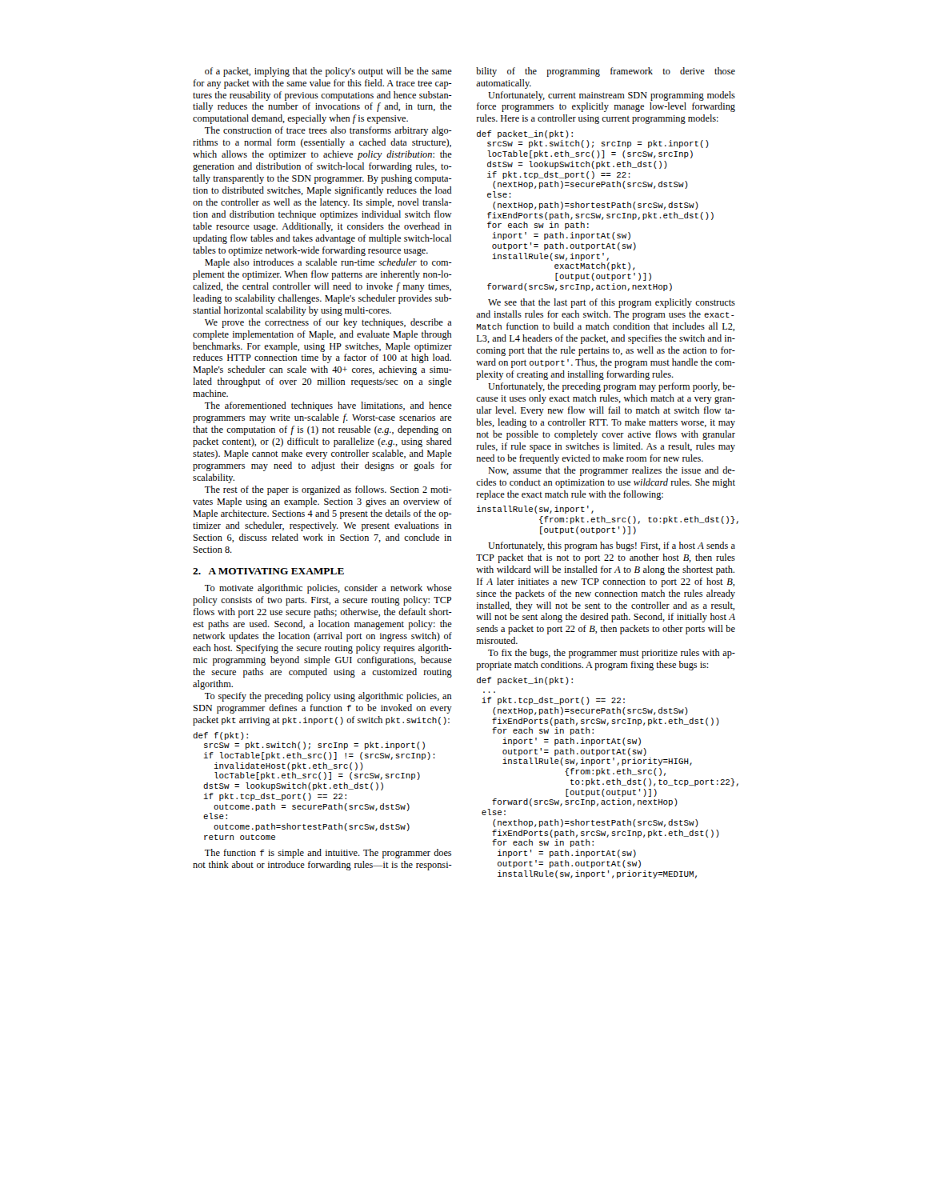of a packet, implying that the policy's output will be the same for any packet with the same value for this field. A trace tree captures the reusability of previous computations and hence substantially reduces the number of invocations of f and, in turn, the computational demand, especially when f is expensive.
The construction of trace trees also transforms arbitrary algorithms to a normal form (essentially a cached data structure), which allows the optimizer to achieve policy distribution: the generation and distribution of switch-local forwarding rules, totally transparently to the SDN programmer. By pushing computation to distributed switches, Maple significantly reduces the load on the controller as well as the latency. Its simple, novel translation and distribution technique optimizes individual switch flow table resource usage. Additionally, it considers the overhead in updating flow tables and takes advantage of multiple switch-local tables to optimize network-wide forwarding resource usage.
Maple also introduces a scalable run-time scheduler to complement the optimizer. When flow patterns are inherently non-localized, the central controller will need to invoke f many times, leading to scalability challenges. Maple's scheduler provides substantial horizontal scalability by using multi-cores.
We prove the correctness of our key techniques, describe a complete implementation of Maple, and evaluate Maple through benchmarks. For example, using HP switches, Maple optimizer reduces HTTP connection time by a factor of 100 at high load. Maple's scheduler can scale with 40+ cores, achieving a simulated throughput of over 20 million requests/sec on a single machine.
The aforementioned techniques have limitations, and hence programmers may write un-scalable f. Worst-case scenarios are that the computation of f is (1) not reusable (e.g., depending on packet content), or (2) difficult to parallelize (e.g., using shared states). Maple cannot make every controller scalable, and Maple programmers may need to adjust their designs or goals for scalability.
The rest of the paper is organized as follows. Section 2 motivates Maple using an example. Section 3 gives an overview of Maple architecture. Sections 4 and 5 present the details of the optimizer and scheduler, respectively. We present evaluations in Section 6, discuss related work in Section 7, and conclude in Section 8.
2. A MOTIVATING EXAMPLE
To motivate algorithmic policies, consider a network whose policy consists of two parts. First, a secure routing policy: TCP flows with port 22 use secure paths; otherwise, the default shortest paths are used. Second, a location management policy: the network updates the location (arrival port on ingress switch) of each host. Specifying the secure routing policy requires algorithmic programming beyond simple GUI configurations, because the secure paths are computed using a customized routing algorithm.
To specify the preceding policy using algorithmic policies, an SDN programmer defines a function f to be invoked on every packet pkt arriving at pkt.inport() of switch pkt.switch():
def f(pkt):
  srcSw = pkt.switch(); srcInp = pkt.inport()
  if locTable[pkt.eth_src()] != (srcSw,srcInp):
    invalidateHost(pkt.eth_src())
    locTable[pkt.eth_src()] = (srcSw,srcInp)
  dstSw = lookupSwitch(pkt.eth_dst())
  if pkt.tcp_dst_port() == 22:
    outcome.path = securePath(srcSw,dstSw)
  else:
    outcome.path=shortestPath(srcSw,dstSw)
  return outcome
The function f is simple and intuitive. The programmer does not think about or introduce forwarding rules—it is the responsibility of the programming framework to derive those automatically.
Unfortunately, current mainstream SDN programming models force programmers to explicitly manage low-level forwarding rules. Here is a controller using current programming models:
def packet_in(pkt):
  srcSw = pkt.switch(); srcInp = pkt.inport()
  locTable[pkt.eth_src()] = (srcSw,srcInp)
  dstSw = lookupSwitch(pkt.eth_dst())
  if pkt.tcp_dst_port() == 22:
   (nextHop,path)=securePath(srcSw,dstSw)
  else:
   (nextHop,path)=shortestPath(srcSw,dstSw)
  fixEndPorts(path,srcSw,srcInp,pkt.eth_dst())
  for each sw in path:
   inport' = path.inportAt(sw)
   outport'= path.outportAt(sw)
   installRule(sw,inport',
               exactMatch(pkt),
               [output(outport')])
  forward(srcSw,srcInp,action,nextHop)
We see that the last part of this program explicitly constructs and installs rules for each switch. The program uses the exactMatch function to build a match condition that includes all L2, L3, and L4 headers of the packet, and specifies the switch and incoming port that the rule pertains to, as well as the action to forward on port outport'. Thus, the program must handle the complexity of creating and installing forwarding rules.
Unfortunately, the preceding program may perform poorly, because it uses only exact match rules, which match at a very granular level. Every new flow will fail to match at switch flow tables, leading to a controller RTT. To make matters worse, it may not be possible to completely cover active flows with granular rules, if rule space in switches is limited. As a result, rules may need to be frequently evicted to make room for new rules.
Now, assume that the programmer realizes the issue and decides to conduct an optimization to use wildcard rules. She might replace the exact match rule with the following:
installRule(sw,inport',
            {from:pkt.eth_src(), to:pkt.eth_dst()},
            [output(outport')])
Unfortunately, this program has bugs! First, if a host A sends a TCP packet that is not to port 22 to another host B, then rules with wildcard will be installed for A to B along the shortest path. If A later initiates a new TCP connection to port 22 of host B, since the packets of the new connection match the rules already installed, they will not be sent to the controller and as a result, will not be sent along the desired path. Second, if initially host A sends a packet to port 22 of B, then packets to other ports will be misrouted.
To fix the bugs, the programmer must prioritize rules with appropriate match conditions. A program fixing these bugs is:
def packet_in(pkt):
 ...
 if pkt.tcp_dst_port() == 22:
   (nextHop,path)=securePath(srcSw,dstSw)
   fixEndPorts(path,srcSw,srcInp,pkt.eth_dst())
   for each sw in path:
     inport' = path.inportAt(sw)
     outport'= path.outportAt(sw)
     installRule(sw,inport',priority=HIGH,
                 {from:pkt.eth_src(),
                  to:pkt.eth_dst(),to_tcp_port:22},
                 [output(output')])
   forward(srcSw,srcInp,action,nextHop)
 else:
   (nexthop,path)=shortestPath(srcSw,dstSw)
   fixEndPorts(path,srcSw,srcInp,pkt.eth_dst())
   for each sw in path:
    inport' = path.inportAt(sw)
    outport'= path.outportAt(sw)
    installRule(sw,inport',priority=MEDIUM,